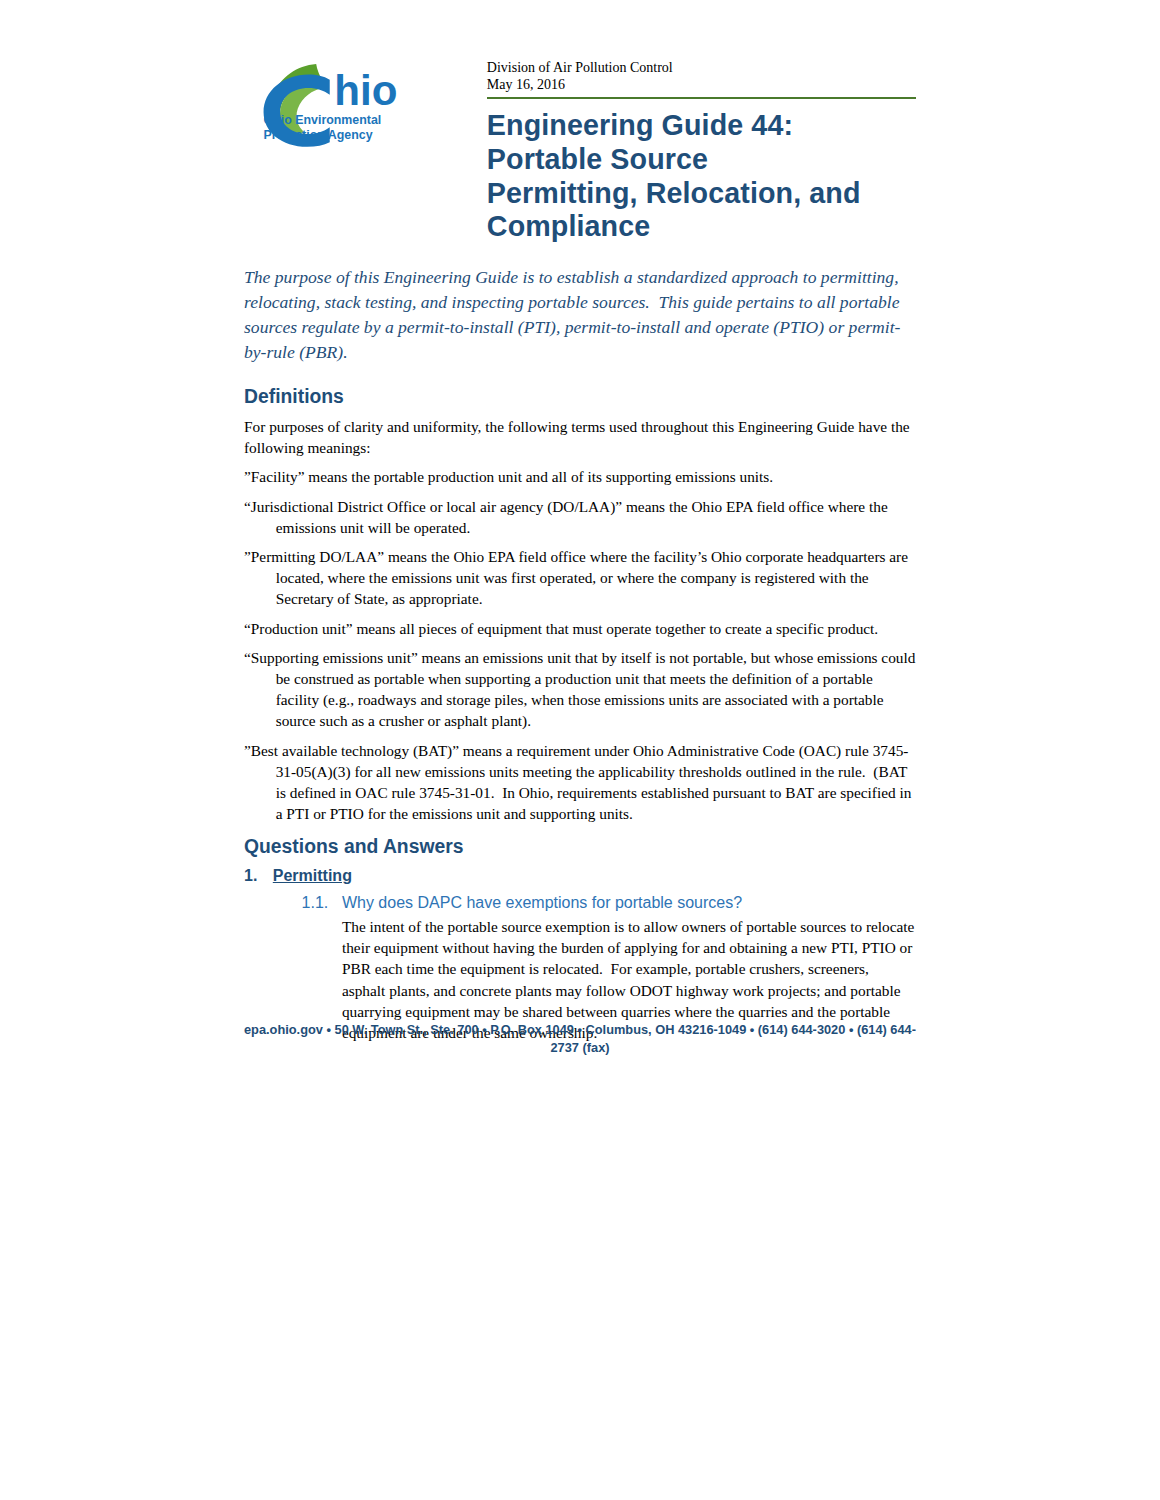hio Ohio Environmental Protection Agency
Division of Air Pollution Control
May 16, 2016
Engineering Guide 44: Portable Source
Permitting, Relocation, and Compliance
The purpose of this Engineering Guide is to establish a standardized approach to permitting, relocating, stack testing, and inspecting portable sources. This guide pertains to all portable sources regulate by a permit-to-install (PTI), permit-to-install and operate (PTIO) or permit-by-rule (PBR).
Definitions
For purposes of clarity and uniformity, the following terms used throughout this Engineering Guide have the following meanings:
”Facility” means the portable production unit and all of its supporting emissions units.
“Jurisdictional District Office or local air agency (DO/LAA)” means the Ohio EPA field office where the emissions unit will be operated.
”Permitting DO/LAA” means the Ohio EPA field office where the facility’s Ohio corporate headquarters are located, where the emissions unit was first operated, or where the company is registered with the Secretary of State, as appropriate.
“Production unit” means all pieces of equipment that must operate together to create a specific product.
“Supporting emissions unit” means an emissions unit that by itself is not portable, but whose emissions could be construed as portable when supporting a production unit that meets the definition of a portable facility (e.g., roadways and storage piles, when those emissions units are associated with a portable source such as a crusher or asphalt plant).
”Best available technology (BAT)” means a requirement under Ohio Administrative Code (OAC) rule 3745-31-05(A)(3) for all new emissions units meeting the applicability thresholds outlined in the rule. (BAT is defined in OAC rule 3745-31-01. In Ohio, requirements established pursuant to BAT are specified in a PTI or PTIO for the emissions unit and supporting units.
Questions and Answers
Permitting
Why does DAPC have exemptions for portable sources?
The intent of the portable source exemption is to allow owners of portable sources to relocate their equipment without having the burden of applying for and obtaining a new PTI, PTIO or PBR each time the equipment is relocated. For example, portable crushers, screeners, asphalt plants, and concrete plants may follow ODOT highway work projects; and portable quarrying equipment may be shared between quarries where the quarries and the portable equipment are under the same ownership.
epa.ohio.gov • 50 W. Town St., Ste. 700 • P.O. Box 1049 • Columbus, OH 43216-1049 • (614) 644-3020 • (614) 644-2737 (fax)